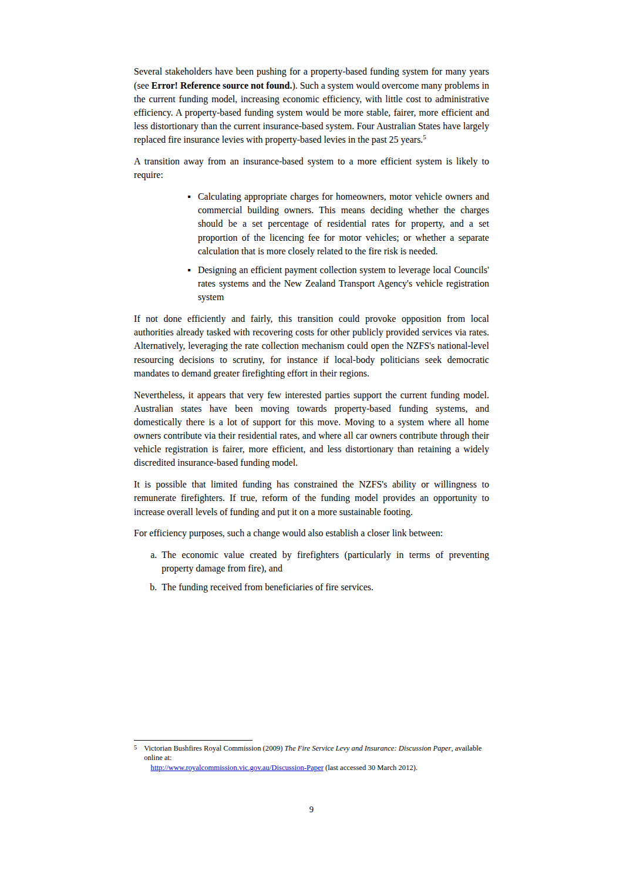Several stakeholders have been pushing for a property-based funding system for many years (see Error! Reference source not found.). Such a system would overcome many problems in the current funding model, increasing economic efficiency, with little cost to administrative efficiency. A property-based funding system would be more stable, fairer, more efficient and less distortionary than the current insurance-based system. Four Australian States have largely replaced fire insurance levies with property-based levies in the past 25 years.5
A transition away from an insurance-based system to a more efficient system is likely to require:
Calculating appropriate charges for homeowners, motor vehicle owners and commercial building owners. This means deciding whether the charges should be a set percentage of residential rates for property, and a set proportion of the licencing fee for motor vehicles; or whether a separate calculation that is more closely related to the fire risk is needed.
Designing an efficient payment collection system to leverage local Councils' rates systems and the New Zealand Transport Agency's vehicle registration system
If not done efficiently and fairly, this transition could provoke opposition from local authorities already tasked with recovering costs for other publicly provided services via rates. Alternatively, leveraging the rate collection mechanism could open the NZFS's national-level resourcing decisions to scrutiny, for instance if local-body politicians seek democratic mandates to demand greater firefighting effort in their regions.
Nevertheless, it appears that very few interested parties support the current funding model. Australian states have been moving towards property-based funding systems, and domestically there is a lot of support for this move. Moving to a system where all home owners contribute via their residential rates, and where all car owners contribute through their vehicle registration is fairer, more efficient, and less distortionary than retaining a widely discredited insurance-based funding model.
It is possible that limited funding has constrained the NZFS's ability or willingness to remunerate firefighters. If true, reform of the funding model provides an opportunity to increase overall levels of funding and put it on a more sustainable footing.
For efficiency purposes, such a change would also establish a closer link between:
The economic value created by firefighters (particularly in terms of preventing property damage from fire), and
The funding received from beneficiaries of fire services.
5 Victorian Bushfires Royal Commission (2009) The Fire Service Levy and Insurance: Discussion Paper, available online at: http://www.royalcommission.vic.gov.au/Discussion-Paper (last accessed 30 March 2012).
9